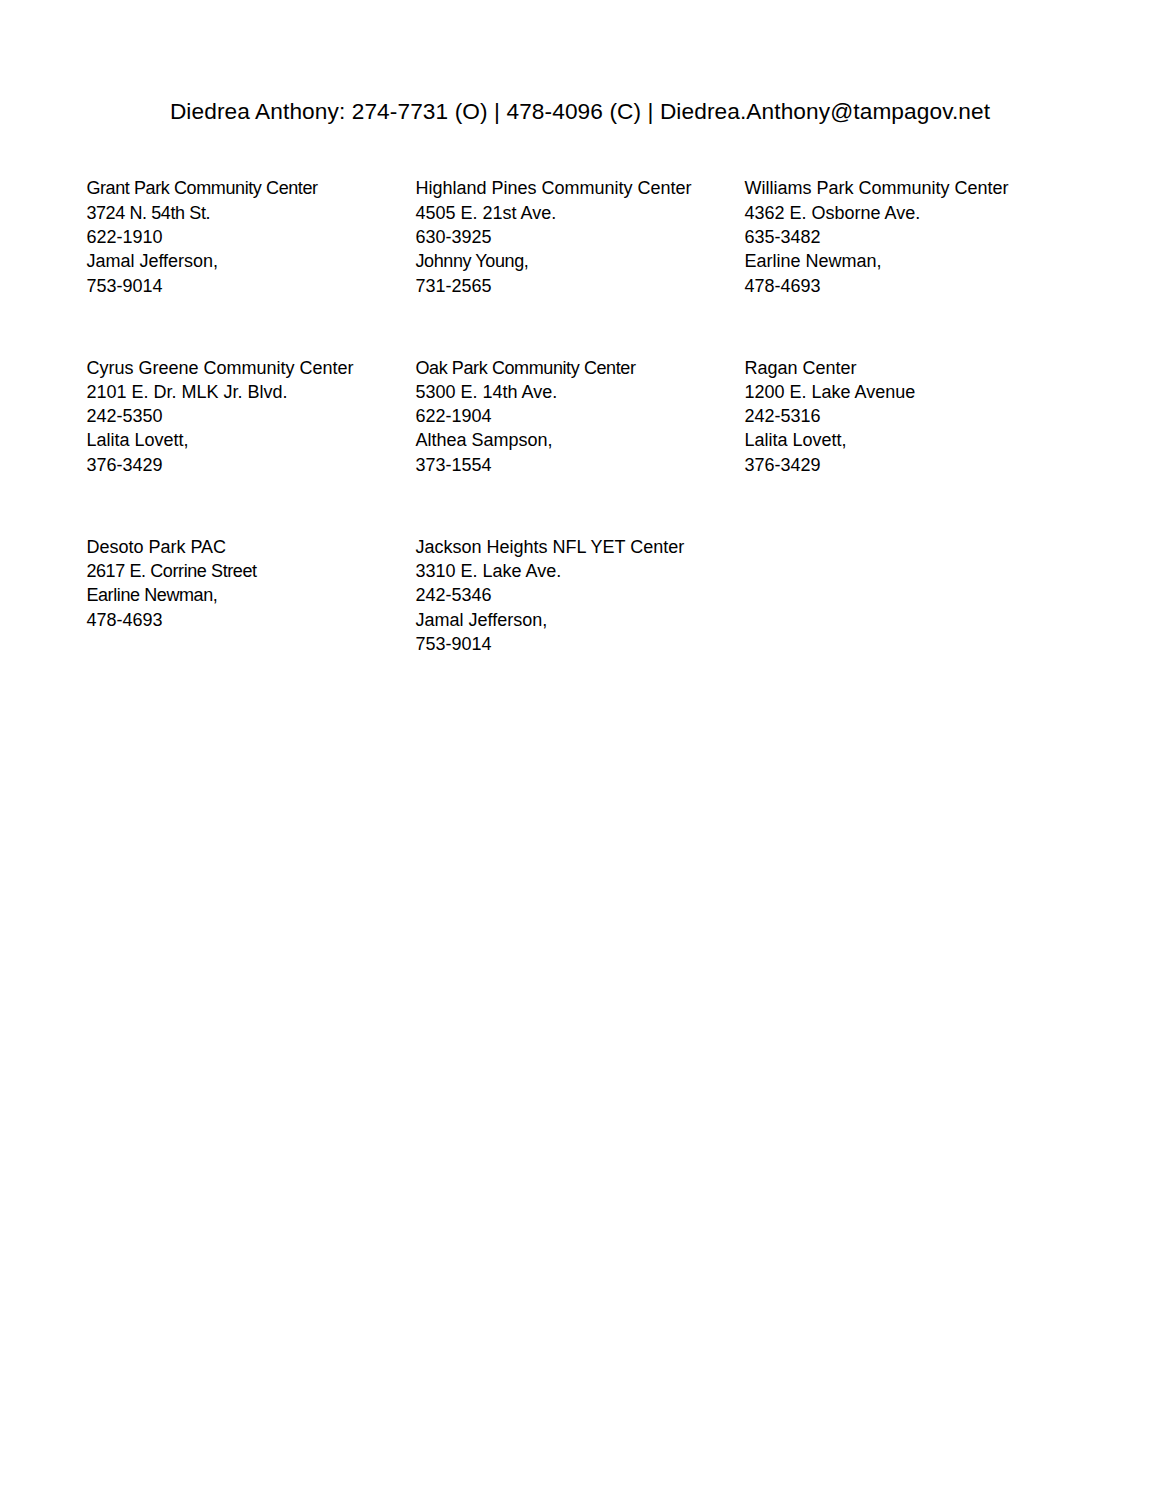Diedrea Anthony: 274-7731 (O) | 478-4096 (C) | Diedrea.Anthony@tampagov.net
| Grant Park Community Center 3724 N. 54th St. 622-1910 Jamal Jefferson, 753-9014 | Highland Pines Community Center 4505 E. 21st Ave. 630-3925 Johnny Young, 731-2565 | Williams Park Community Center 4362 E. Osborne Ave. 635-3482 Earline Newman, 478-4693 |
| Cyrus Greene Community Center 2101 E. Dr. MLK Jr. Blvd. 242-5350 Lalita Lovett, 376-3429 | Oak Park Community Center 5300 E. 14th Ave. 622-1904 Althea Sampson, 373-1554 | Ragan Center 1200 E. Lake Avenue 242-5316 Lalita Lovett, 376-3429 |
| Desoto Park PAC 2617 E. Corrine Street Earline Newman, 478-4693 | Jackson Heights NFL YET Center 3310 E. Lake Ave. 242-5346 Jamal Jefferson, 753-9014 | |